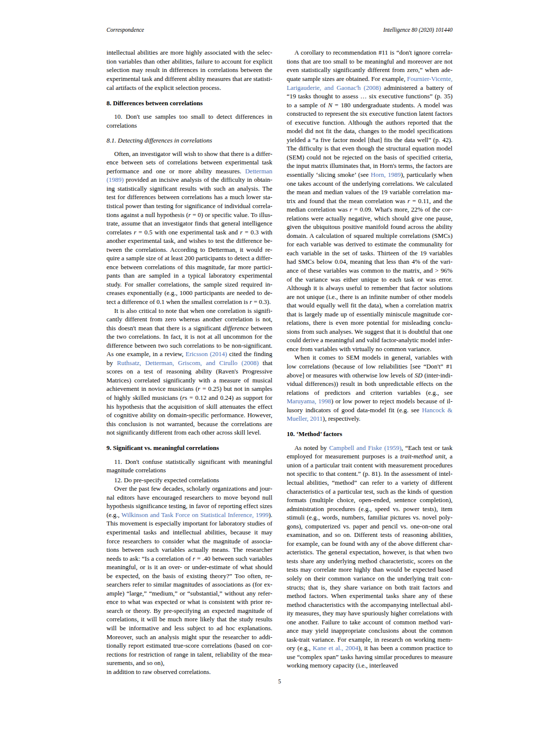Correspondence Intelligence 80 (2020) 101440
intellectual abilities are more highly associated with the selection variables than other abilities, failure to account for explicit selection may result in differences in correlations between the experimental task and different ability measures that are statistical artifacts of the explicit selection process.
8. Differences between correlations
10. Don't use samples too small to detect differences in correlations
8.1. Detecting differences in correlations
Often, an investigator will wish to show that there is a difference between sets of correlations between experimental task performance and one or more ability measures. Detterman (1989) provided an incisive analysis of the difficulty in obtaining statistically significant results with such an analysis. The test for differences between correlations has a much lower statistical power than testing for significance of individual correlations against a null hypothesis (r = 0) or specific value. To illustrate, assume that an investigator finds that general intelligence correlates r = 0.5 with one experimental task and r = 0.3 with another experimental task, and wishes to test the difference between the correlations. According to Detterman, it would require a sample size of at least 200 participants to detect a difference between correlations of this magnitude, far more participants than are sampled in a typical laboratory experimental study. For smaller correlations, the sample sized required increases exponentially (e.g., 1000 participants are needed to detect a difference of 0.1 when the smallest correlation is r = 0.3).
It is also critical to note that when one correlation is significantly different from zero whereas another correlation is not, this doesn't mean that there is a significant difference between the two correlations. In fact, it is not at all uncommon for the difference between two such correlations to be non-significant. As one example, in a review, Ericsson (2014) cited the finding by Ruthsatz, Detterman, Griscom, and Cirullo (2008) that scores on a test of reasoning ability (Raven's Progressive Matrices) correlated significantly with a measure of musical achievement in novice musicians (r = 0.25) but not in samples of highly skilled musicians (rs = 0.12 and 0.24) as support for his hypothesis that the acquisition of skill attenuates the effect of cognitive ability on domain-specific performance. However, this conclusion is not warranted, because the correlations are not significantly different from each other across skill level.
9. Significant vs. meaningful correlations
11. Don't confuse statistically significant with meaningful magnitude correlations
12. Do pre-specify expected correlations
Over the past few decades, scholarly organizations and journal editors have encouraged researchers to move beyond null hypothesis significance testing, in favor of reporting effect sizes (e.g., Wilkinson and Task Force on Statistical Inference, 1999). This movement is especially important for laboratory studies of experimental tasks and intellectual abilities, because it may force researchers to consider what the magnitude of associations between such variables actually means. The researcher needs to ask: “Is a correlation of r = .40 between such variables meaningful, or is it an over- or under-estimate of what should be expected, on the basis of existing theory?” Too often, researchers refer to similar magnitudes of associations as (for example) “large,” “medium,” or “substantial,” without any reference to what was expected or what is consistent with prior research or theory. By pre-specifying an expected magnitude of correlations, it will be much more likely that the study results will be informative and less subject to ad hoc explanations. Moreover, such an analysis might spur the researcher to additionally report estimated true-score correlations (based on corrections for restriction of range in talent, reliability of the measurements, and so on),
in addition to raw observed correlations.
A corollary to recommendation #11 is “don't ignore correlations that are too small to be meaningful and moreover are not even statistically significantly different from zero,” when adequate sample sizes are obtained. For example, Fournier-Vicente, Larigauderie, and Gaonac'h (2008) administered a battery of “19 tasks thought to assess … six executive functions” (p. 35) to a sample of N = 180 undergraduate students. A model was constructed to represent the six executive function latent factors of executive function. Although the authors reported that the model did not fit the data, changes to the model specifications yielded a “a five factor model [that] fits the data well” (p. 42). The difficulty is that even though the structural equation model (SEM) could not be rejected on the basis of specified criteria, the input matrix illuminates that, in Horn's terms, the factors are essentially ‘slicing smoke’ (see Horn, 1989), particularly when one takes account of the underlying correlations. We calculated the mean and median values of the 19 variable correlation matrix and found that the mean correlation was r = 0.11, and the median correlation was r = 0.09. What's more, 22% of the correlations were actually negative, which should give one pause, given the ubiquitous positive manifold found across the ability domain. A calculation of squared multiple correlations (SMCs) for each variable was derived to estimate the communality for each variable in the set of tasks. Thirteen of the 19 variables had SMCs below 0.04, meaning that less than 4% of the variance of these variables was common to the matrix, and > 96% of the variance was either unique to each task or was error. Although it is always useful to remember that factor solutions are not unique (i.e., there is an infinite number of other models that would equally well fit the data), when a correlation matrix that is largely made up of essentially miniscule magnitude correlations, there is even more potential for misleading conclusions from such analyses. We suggest that it is doubtful that one could derive a meaningful and valid factor-analytic model inference from variables with virtually no common variance.
When it comes to SEM models in general, variables with low correlations (because of low reliabilities [see “Don't” #1 above] or measures with otherwise low levels of SD (inter-individual differences)) result in both unpredictable effects on the relations of predictors and criterion variables (e.g., see Maruyama, 1998) or low power to reject models because of illusory indicators of good data-model fit (e.g. see Hancock & Mueller, 2011), respectively.
10. ‘Method’ factors
As noted by Campbell and Fiske (1959), “Each test or task employed for measurement purposes is a trait-method unit, a union of a particular trait content with measurement procedures not specific to that content.” (p. 81). In the assessment of intellectual abilities, “method” can refer to a variety of different characteristics of a particular test, such as the kinds of question formats (multiple choice, open-ended, sentence completion), administration procedures (e.g., speed vs. power tests), item stimuli (e.g., words, numbers, familiar pictures vs. novel polygons), computerized vs. paper and pencil vs. one-on-one oral examination, and so on. Different tests of reasoning abilities, for example, can be found with any of the above different characteristics. The general expectation, however, is that when two tests share any underlying method characteristic, scores on the tests may correlate more highly than would be expected based solely on their common variance on the underlying trait constructs; that is, they share variance on both trait factors and method factors. When experimental tasks share any of these method characteristics with the accompanying intellectual ability measures, they may have spuriously higher correlations with one another. Failure to take account of common method variance may yield inappropriate conclusions about the common task-trait variance. For example, in research on working memory (e.g., Kane et al., 2004), it has been a common practice to use “complex span” tasks having similar procedures to measure working memory capacity (i.e., interleaved
5